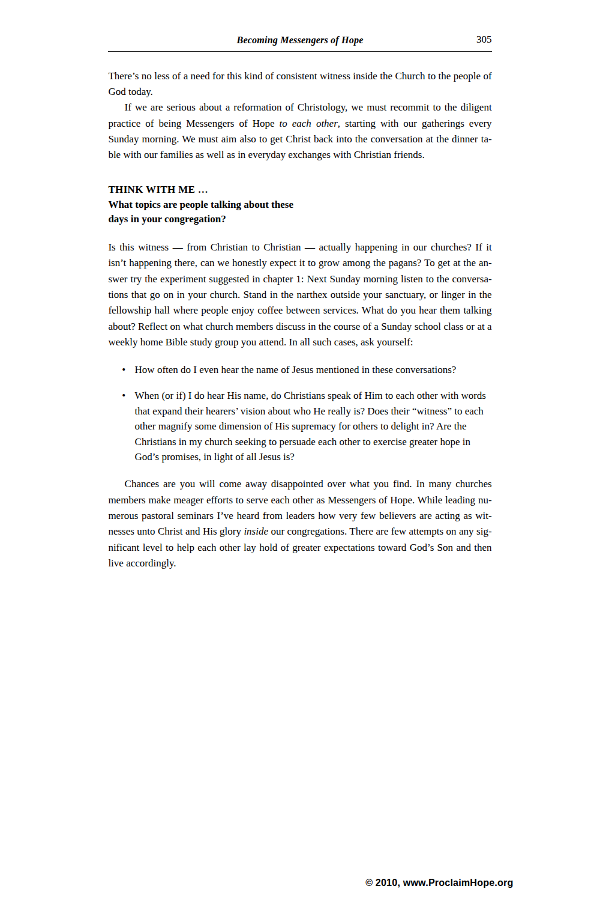Becoming Messengers of Hope 305
There’s no less of a need for this kind of consistent witness inside the Church to the people of God today.
If we are serious about a reformation of Christology, we must recommit to the diligent practice of being Messengers of Hope to each other, starting with our gatherings every Sunday morning. We must aim also to get Christ back into the conversation at the dinner table with our families as well as in everyday exchanges with Christian friends.
THINK WITH ME …
What topics are people talking about these
days in your congregation?
Is this witness — from Christian to Christian — actually happening in our churches? If it isn’t happening there, can we honestly expect it to grow among the pagans? To get at the answer try the experiment suggested in chapter 1: Next Sunday morning listen to the conversations that go on in your church. Stand in the narthex outside your sanctuary, or linger in the fellowship hall where people enjoy coffee between services. What do you hear them talking about? Reflect on what church members discuss in the course of a Sunday school class or at a weekly home Bible study group you attend. In all such cases, ask yourself:
How often do I even hear the name of Jesus mentioned in these conversations?
When (or if) I do hear His name, do Christians speak of Him to each other with words that expand their hearers’ vision about who He really is? Does their “witness” to each other magnify some dimension of His supremacy for others to delight in? Are the Christians in my church seeking to persuade each other to exercise greater hope in God’s promises, in light of all Jesus is?
Chances are you will come away disappointed over what you find. In many churches members make meager efforts to serve each other as Messengers of Hope. While leading numerous pastoral seminars I’ve heard from leaders how very few believers are acting as witnesses unto Christ and His glory inside our congregations. There are few attempts on any significant level to help each other lay hold of greater expectations toward God’s Son and then live accordingly.
© 2010, www.ProclaimHope.org